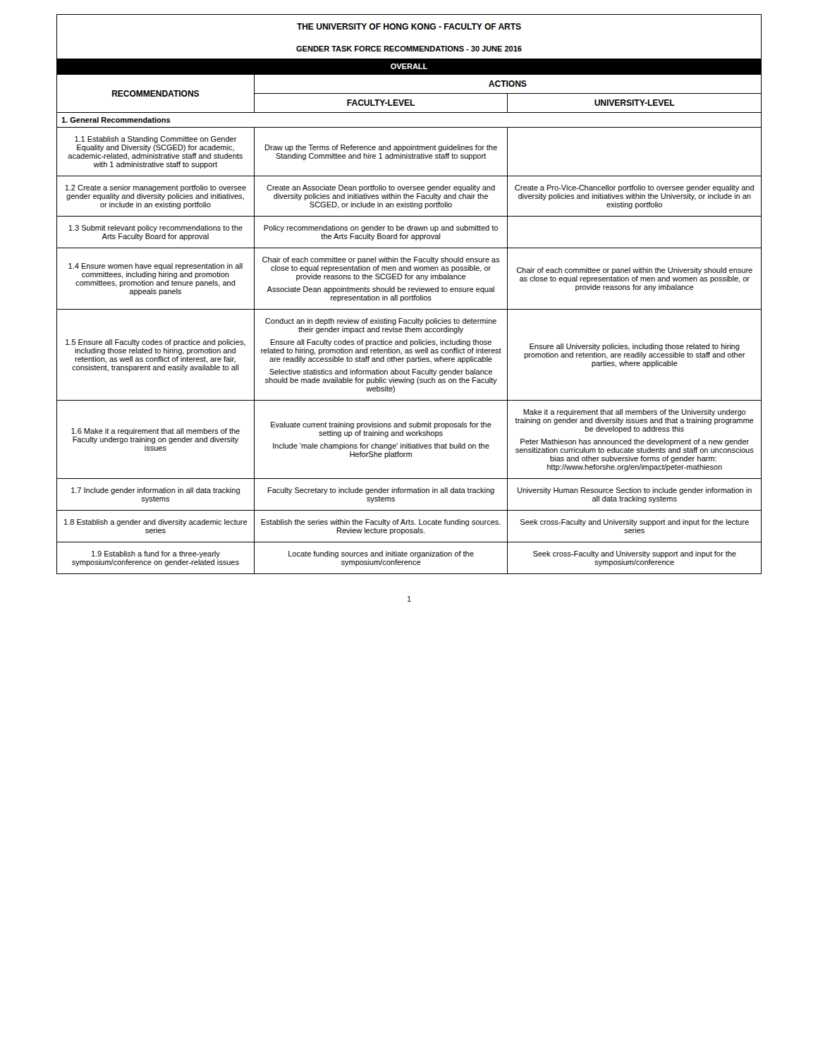| THE UNIVERSITY OF HONG KONG - FACULTY OF ARTS |
| GENDER TASK FORCE RECOMMENDATIONS - 30 JUNE 2016 |
| OVERALL |
| RECOMMENDATIONS | ACTIONS |
| FACULTY-LEVEL | UNIVERSITY-LEVEL |
| 1. General Recommendations |
| 1.1 Establish a Standing Committee on Gender Equality and Diversity (SCGED) for academic, academic-related, administrative staff and students with 1 administrative staff to support | Draw up the Terms of Reference and appointment guidelines for the Standing Committee and hire 1 administrative staff to support | |
| 1.2 Create a senior management portfolio to oversee gender equality and diversity policies and initiatives, or include in an existing portfolio | Create an Associate Dean portfolio to oversee gender equality and diversity policies and initiatives within the Faculty and chair the SCGED, or include in an existing portfolio | Create a Pro-Vice-Chancellor portfolio to oversee gender equality and diversity policies and initiatives within the University, or include in an existing portfolio |
| 1.3 Submit relevant policy recommendations to the Arts Faculty Board for approval | Policy recommendations on gender to be drawn up and submitted to the Arts Faculty Board for approval | |
| 1.4 Ensure women have equal representation in all committees, including hiring and promotion committees, promotion and tenure panels, and appeals panels | Chair of each committee or panel within the Faculty should ensure as close to equal representation of men and women as possible, or provide reasons to the SCGED for any imbalance Associate Dean appointments should be reviewed to ensure equal representation in all portfolios | Chair of each committee or panel within the University should ensure as close to equal representation of men and women as possible, or provide reasons for any imbalance |
| 1.5 Ensure all Faculty codes of practice and policies, including those related to hiring, promotion and retention, as well as conflict of interest, are fair, consistent, transparent and easily available to all | Conduct an in depth review of existing Faculty policies to determine their gender impact and revise them accordingly Ensure all Faculty codes of practice and policies, including those related to hiring, promotion and retention, as well as conflict of interest are readily accessible to staff and other parties, where applicable Selective statistics and information about Faculty gender balance should be made available for public viewing (such as on the Faculty website) | Ensure all University policies, including those related to hiring promotion and retention, are readily accessible to staff and other parties, where applicable |
| 1.6 Make it a requirement that all members of the Faculty undergo training on gender and diversity issues | Evaluate current training provisions and submit proposals for the setting up of training and workshops Include 'male champions for change' initiatives that build on the HeforShe platform | Make it a requirement that all members of the University undergo training on gender and diversity issues and that a training programme be developed to address this Peter Mathieson has announced the development of a new gender sensitization curriculum to educate students and staff on unconscious bias and other subversive forms of gender harm: http://www.heforshe.org/en/impact/peter-mathieson |
| 1.7 Include gender information in all data tracking systems | Faculty Secretary to include gender information in all data tracking systems | University Human Resource Section to include gender information in all data tracking systems |
| 1.8 Establish a gender and diversity academic lecture series | Establish the series within the Faculty of Arts. Locate funding sources. Review lecture proposals. | Seek cross-Faculty and University support and input for the lecture series |
| 1.9 Establish a fund for a three-yearly symposium/conference on gender-related issues | Locate funding sources and initiate organization of the symposium/conference | Seek cross-Faculty and University support and input for the symposium/conference |
1